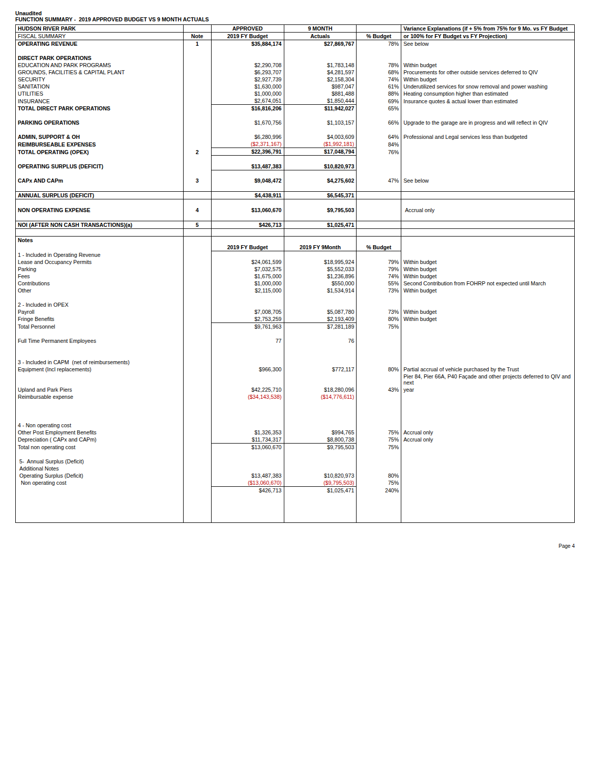Unaudited
FUNCTION SUMMARY - 2019 APPROVED BUDGET VS 9 MONTH ACTUALS
| HUDSON RIVER PARK | | APPROVED | 9 MONTH | | Variance Explanations (if + 5% from 75% for 9 Mo. vs FY Budget |
| FISCAL SUMMARY | Note | 2019 FY Budget | Actuals | % Budget | or 100% for FY Budget vs FY Projection) |
| OPERATING REVENUE | 1 | $35,884,174 | $27,869,767 | 78% | See below |
| DIRECT PARK OPERATIONS | | | | | |
| EDUCATION AND PARK PROGRAMS | | $2,290,708 | $1,783,148 | 78% | Within budget |
| GROUNDS, FACILITIES & CAPITAL PLANT | | $6,293,707 | $4,281,597 | 68% | Procurements for other outside services deferred to QIV |
| SECURITY | | $2,927,739 | $2,158,304 | 74% | Within budget |
| SANITATION | | $1,630,000 | $987,047 | 61% | Underutilized services for snow removal and power washing |
| UTILITIES | | $1,000,000 | $881,488 | 88% | Heating consumption higher than estimated |
| INSURANCE | | $2,674,051 | $1,850,444 | 69% | Insurance quotes & actual lower than estimated |
| TOTAL DIRECT PARK OPERATIONS | | $16,816,206 | $11,942,027 | 65% | |
| PARKING OPERATIONS | | $1,670,756 | $1,103,157 | 66% | Upgrade to the garage are in progress and will reflect in QIV |
| ADMIN, SUPPORT & OH | | $6,280,996 | $4,003,609 | 64% | Professional and Legal services less than budgeted |
| REIMBURSEABLE EXPENSES | | ($2,371,167) | ($1,992,181) | 84% | |
| TOTAL OPERATING (OPEX) | 2 | $22,396,791 | $17,048,794 | 76% | |
| OPERATING SURPLUS (DEFICIT) | | $13,487,383 | $10,820,973 | | |
| CAPx AND CAPm | 3 | $9,048,472 | $4,275,602 | 47% | See below |
| ANNUAL SURPLUS (DEFICIT) | | $4,438,911 | $6,545,371 | | |
| NON OPERATING EXPENSE | 4 | $13,060,670 | $9,795,503 | | Accrual only |
| NOI (AFTER NON CASH TRANSACTIONS)(a) | 5 | $426,713 | $1,025,471 | | |
| Notes | | | | | |
| | | 2019 FY Budget | 2019 FY 9Month | % Budget | |
| 1 - Included in Operating Revenue | | | | | |
| Lease and Occupancy Permits | | $24,061,599 | $18,995,924 | 79% | Within budget |
| Parking | | $7,032,575 | $5,552,033 | 79% | Within budget |
| Fees | | $1,675,000 | $1,236,896 | 74% | Within budget |
| Contributions | | $1,000,000 | $550,000 | 55% | Second Contribution from FOHRP not expected until March |
| Other | | $2,115,000 | $1,534,914 | 73% | Within budget |
| 2 - Included in OPEX | | | | | |
| Payroll | | $7,008,705 | $5,087,780 | 73% | Within budget |
| Fringe Benefits | | $2,753,259 | $2,193,409 | 80% | Within budget |
| Total Personnel | | $9,761,963 | $7,281,189 | 75% | |
| Full Time Permanent Employees | | 77 | 76 | | |
| 3 - Included in CAPM (net of reimbursements) | | | | | |
| Equipment (Incl replacements) | | $966,300 | $772,117 | 80% | Partial accrual of vehicle purchased by the Trust |
| | | | | | Pier 84, Pier 66A, P40 Façade and other projects deferred to QIV and next |
| Upland and Park Piers | | $42,225,710 | $18,280,096 | 43% | year |
| Reimbursable expense | | ($34,143,538) | ($14,776,611) | | |
| 4 - Non operating cost | | | | | |
| Other Post Employment Benefits | | $1,326,353 | $994,765 | 75% | Accrual only |
| Depreciation ( CAPx and CAPm) | | $11,734,317 | $8,800,738 | 75% | Accrual only |
| Total non operating cost | | $13,060,670 | $9,795,503 | 75% | |
| 5- Annual Surplus (Deficit) | | | | | |
| Additional Notes | | | | | |
| Operating Surplus (Deficit) | | $13,487,383 | $10,820,973 | 80% | |
| Non operating cost | | ($13,060,670) | ($9,795,503) | 75% | |
| | | $426,713 | $1,025,471 | 240% | |
Page 4